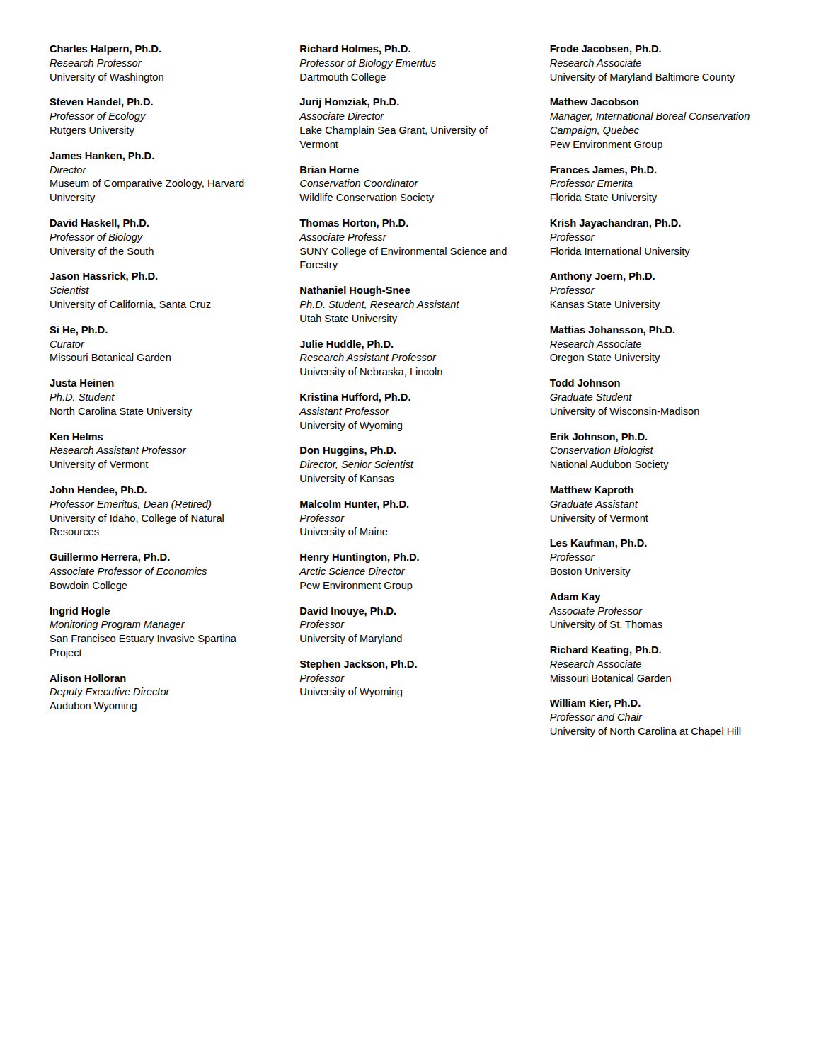Charles Halpern, Ph.D.
Research Professor
University of Washington
Steven Handel, Ph.D.
Professor of Ecology
Rutgers University
James Hanken, Ph.D.
Director
Museum of Comparative Zoology, Harvard University
David Haskell, Ph.D.
Professor of Biology
University of the South
Jason Hassrick, Ph.D.
Scientist
University of California, Santa Cruz
Si He, Ph.D.
Curator
Missouri Botanical Garden
Justa Heinen
Ph.D. Student
North Carolina State University
Ken Helms
Research Assistant Professor
University of Vermont
John Hendee, Ph.D.
Professor Emeritus, Dean (Retired)
University of Idaho, College of Natural Resources
Guillermo Herrera, Ph.D.
Associate Professor of Economics
Bowdoin College
Ingrid Hogle
Monitoring Program Manager
San Francisco Estuary Invasive Spartina Project
Alison Holloran
Deputy Executive Director
Audubon Wyoming
Richard Holmes, Ph.D.
Professor of Biology Emeritus
Dartmouth College
Jurij Homziak, Ph.D.
Associate Director
Lake Champlain Sea Grant, University of Vermont
Brian Horne
Conservation Coordinator
Wildlife Conservation Society
Thomas Horton, Ph.D.
Associate Professr
SUNY College of Environmental Science and Forestry
Nathaniel Hough-Snee
Ph.D. Student, Research Assistant
Utah State University
Julie Huddle, Ph.D.
Research Assistant Professor
University of Nebraska, Lincoln
Kristina Hufford, Ph.D.
Assistant Professor
University of Wyoming
Don Huggins, Ph.D.
Director, Senior Scientist
University of Kansas
Malcolm Hunter, Ph.D.
Professor
University of Maine
Henry Huntington, Ph.D.
Arctic Science Director
Pew Environment Group
David Inouye, Ph.D.
Professor
University of Maryland
Stephen Jackson, Ph.D.
Professor
University of Wyoming
Frode Jacobsen, Ph.D.
Research Associate
University of Maryland Baltimore County
Mathew Jacobson
Manager, International Boreal Conservation Campaign, Quebec
Pew Environment Group
Frances James, Ph.D.
Professor Emerita
Florida State University
Krish Jayachandran, Ph.D.
Professor
Florida International University
Anthony Joern, Ph.D.
Professor
Kansas State University
Mattias Johansson, Ph.D.
Research Associate
Oregon State University
Todd Johnson
Graduate Student
University of Wisconsin-Madison
Erik Johnson, Ph.D.
Conservation Biologist
National Audubon Society
Matthew Kaproth
Graduate Assistant
University of Vermont
Les Kaufman, Ph.D.
Professor
Boston University
Adam Kay
Associate Professor
University of St. Thomas
Richard Keating, Ph.D.
Research Associate
Missouri Botanical Garden
William Kier, Ph.D.
Professor and Chair
University of North Carolina at Chapel Hill